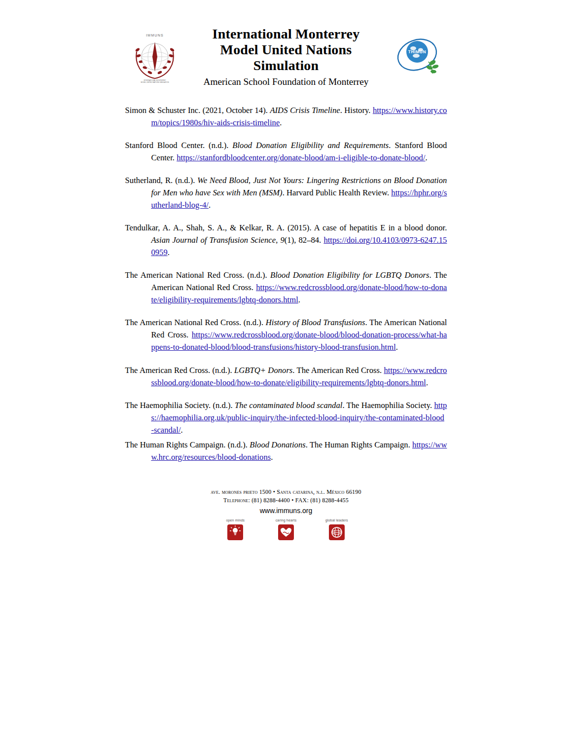IMMUNS INTERNATIONAL MONTERREY MODEL UNITED NATIONS SIMULATION
International Monterrey
Model United Nations Simulation
American School Foundation of Monterrey
THIMUN
Simon & Schuster Inc. (2021, October 14). AIDS Crisis Timeline. History. https://www.history.com/topics/1980s/hiv-aids-crisis-timeline.
Stanford Blood Center. (n.d.). Blood Donation Eligibility and Requirements. Stanford Blood Center. https://stanfordbloodcenter.org/donate-blood/am-i-eligible-to-donate-blood/.
Sutherland, R. (n.d.). We Need Blood, Just Not Yours: Lingering Restrictions on Blood Donation for Men who have Sex with Men (MSM). Harvard Public Health Review. https://hphr.org/sutherland-blog-4/.
Tendulkar, A. A., Shah, S. A., & Kelkar, R. A. (2015). A case of hepatitis E in a blood donor. Asian Journal of Transfusion Science, 9(1), 82–84. https://doi.org/10.4103/0973-6247.150959.
The American National Red Cross. (n.d.). Blood Donation Eligibility for LGBTQ Donors. The American National Red Cross. https://www.redcrossblood.org/donate-blood/how-to-donate/eligibility-requirements/lgbtq-donors.html.
The American National Red Cross. (n.d.). History of Blood Transfusions. The American National Red Cross. https://www.redcrossblood.org/donate-blood/blood-donation-process/what-happens-to-donated-blood/blood-transfusions/history-blood-transfusion.html.
The American Red Cross. (n.d.). LGBTQ+ Donors. The American Red Cross. https://www.redcrossblood.org/donate-blood/how-to-donate/eligibility-requirements/lgbtq-donors.html.
The Haemophilia Society. (n.d.). The contaminated blood scandal. The Haemophilia Society. https://haemophilia.org.uk/public-inquiry/the-infected-blood-inquiry/the-contaminated-blood-scandal/.
The Human Rights Campaign. (n.d.). Blood Donations. The Human Rights Campaign. https://www.hrc.org/resources/blood-donations.
ave. morones prieto 1500 • Santa catarina, n.l. México 66190
Telephone: (81) 8288-4400 • FAX: (81) 8288-4455
www.immuns.org
open minds
caring hearts
global leaders